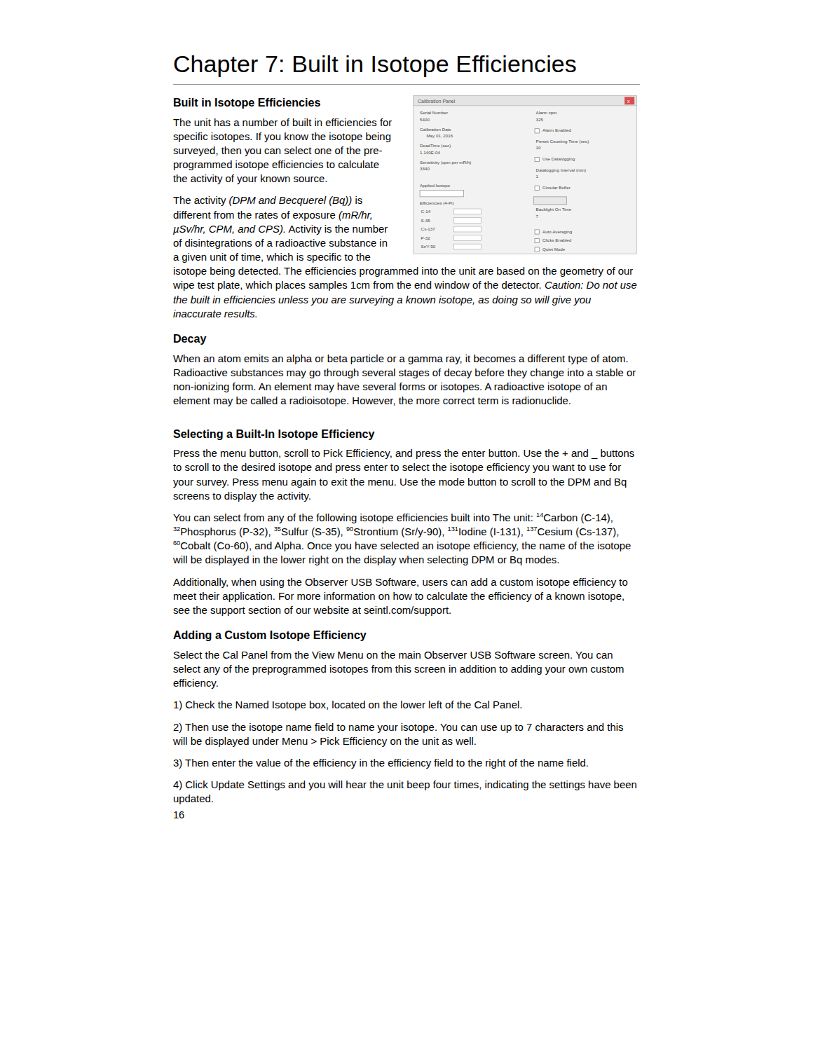Chapter 7: Built in Isotope Efficiencies
Built in Isotope Efficiencies
The unit has a number of built in efficiencies for specific isotopes. If you know the isotope being surveyed, then you can select one of the pre-programmed isotope efficiencies to calculate the activity of your known source.
The activity (DPM and Becquerel (Bq)) is different from the rates of exposure (mR/hr, µSv/hr, CPM, and CPS). Activity is the number of disintegrations of a radioactive substance in a given unit of time, which is specific to the isotope being detected. The efficiencies programmed into the unit are based on the geometry of our wipe test plate, which places samples 1cm from the end window of the detector. Caution: Do not use the built in efficiencies unless you are surveying a known isotope, as doing so will give you inaccurate results.
Decay
When an atom emits an alpha or beta particle or a gamma ray, it becomes a different type of atom. Radioactive substances may go through several stages of decay before they change into a stable or non-ionizing form. An element may have several forms or isotopes. A radioactive isotope of an element may be called a radioisotope. However, the more correct term is radionuclide.
Selecting a Built-In Isotope Efficiency
Press the menu button, scroll to Pick Efficiency, and press the enter button. Use the + and _ buttons to scroll to the desired isotope and press enter to select the isotope efficiency you want to use for your survey. Press menu again to exit the menu. Use the mode button to scroll to the DPM and Bq screens to display the activity.
You can select from any of the following isotope efficiencies built into The unit: 14Carbon (C-14), 32Phosphorus (P-32), 35Sulfur (S-35), 90Strontium (Sr/y-90), 131Iodine (I-131), 137Cesium (Cs-137), 60Cobalt (Co-60), and Alpha. Once you have selected an isotope efficiency, the name of the isotope will be displayed in the lower right on the display when selecting DPM or Bq modes.
Additionally, when using the Observer USB Software, users can add a custom isotope efficiency to meet their application. For more information on how to calculate the efficiency of a known isotope, see the support section of our website at seintl.com/support.
Adding a Custom Isotope Efficiency
Select the Cal Panel from the View Menu on the main Observer USB Software screen. You can select any of the preprogrammed isotopes from this screen in addition to adding your own custom efficiency.
1) Check the Named Isotope box, located on the lower left of the Cal Panel.
2) Then use the isotope name field to name your isotope. You can use up to 7 characters and this will be displayed under Menu > Pick Efficiency on the unit as well.
3) Then enter the value of the efficiency in the efficiency field to the right of the name field.
4) Click Update Settings and you will hear the unit beep four times, indicating the settings have been updated.
16